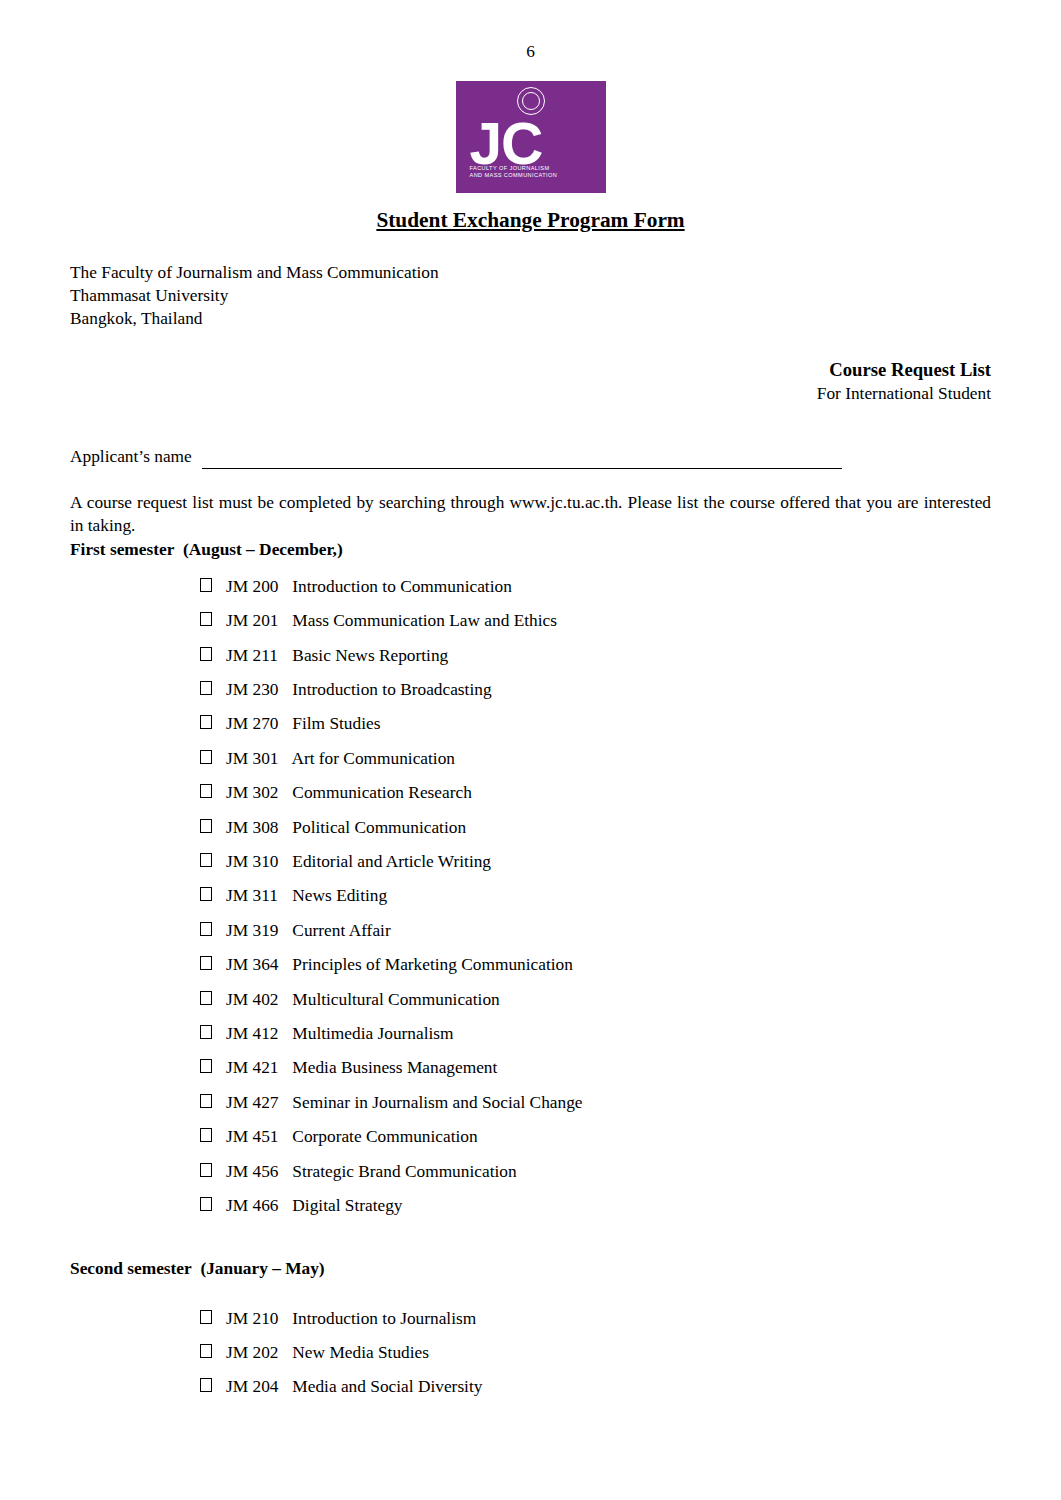6
JC
Faculty of Journalism
and Mass Communication
Student Exchange Program Form
The Faculty of Journalism and Mass Communication
Thammasat University
Bangkok, Thailand
Course Request List
For International Student
Applicant’s name
A course request list must be completed by searching through www.jc.tu.ac.th. Please list the course offered that you are interested in taking.
First semester (August – December,)
JM 200 Introduction to Communication
JM 201 Mass Communication Law and Ethics
JM 211 Basic News Reporting
JM 230 Introduction to Broadcasting
JM 270 Film Studies
JM 301 Art for Communication
JM 302 Communication Research
JM 308 Political Communication
JM 310 Editorial and Article Writing
JM 311 News Editing
JM 319 Current Affair
JM 364 Principles of Marketing Communication
JM 402 Multicultural Communication
JM 412 Multimedia Journalism
JM 421 Media Business Management
JM 427 Seminar in Journalism and Social Change
JM 451 Corporate Communication
JM 456 Strategic Brand Communication
JM 466 Digital Strategy
Second semester (January – May)
JM 210 Introduction to Journalism
JM 202 New Media Studies
JM 204 Media and Social Diversity